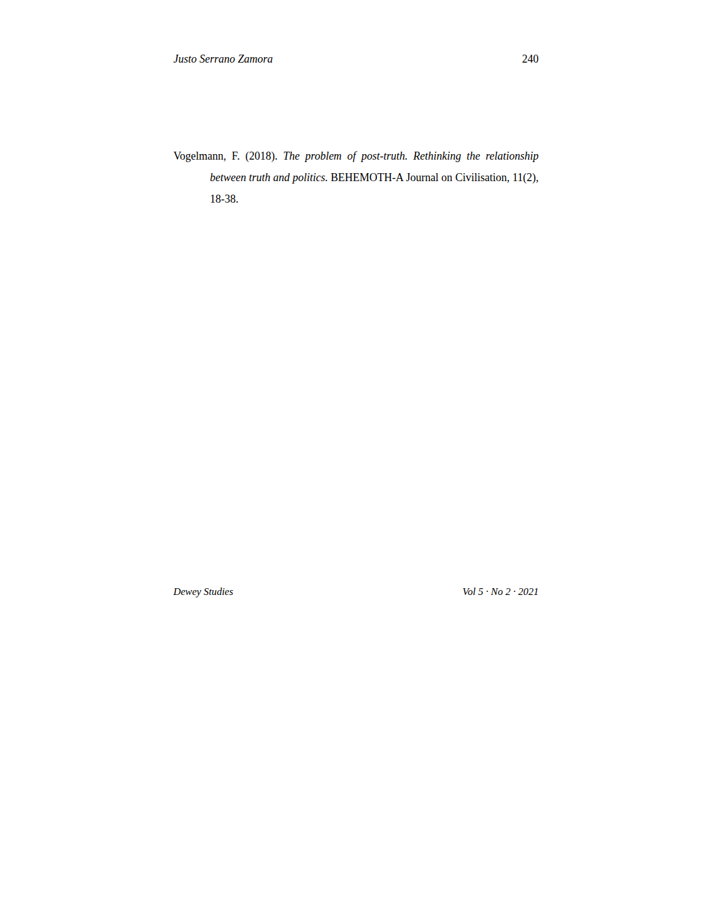Justo Serrano Zamora 240
Vogelmann, F. (2018). The problem of post-truth. Rethinking the relationship between truth and politics. BEHEMOTH-A Journal on Civilisation, 11(2), 18-38.
Dewey Studies Vol 5 · No 2 · 2021